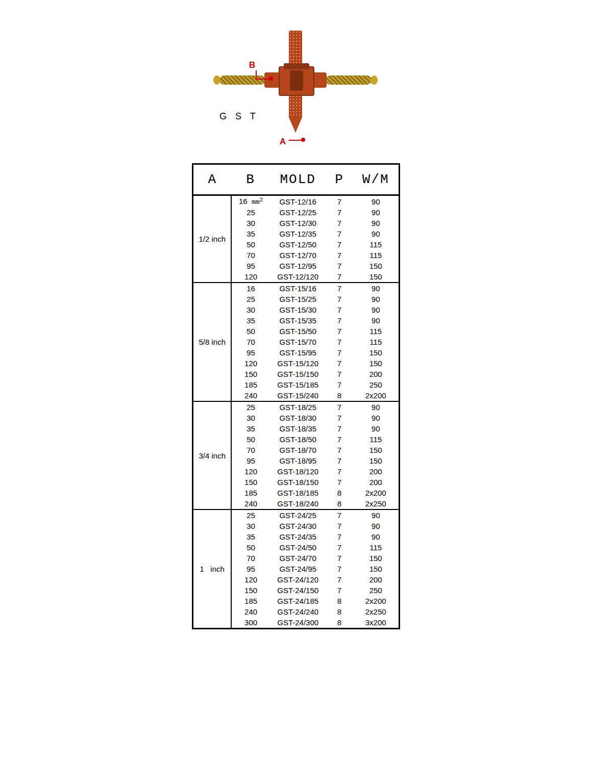B
A
G S T
| A | B | MOLD | P | W/M |
| --- | --- | --- | --- | --- |
| 1/2 inch | 16 mm 2 | GST-12/16 | 7 | 90 |
| 25 | GST-12/25 | 7 | 90 |
| 30 | GST-12/30 | 7 | 90 |
| 35 | GST-12/35 | 7 | 90 |
| 50 | GST-12/50 | 7 | 115 |
| 70 | GST-12/70 | 7 | 115 |
| 95 | GST-12/95 | 7 | 150 |
| 120 | GST-12/120 | 7 | 150 |
| 5/8 inch | 16 | GST-15/16 | 7 | 90 |
| 25 | GST-15/25 | 7 | 90 |
| 30 | GST-15/30 | 7 | 90 |
| 35 | GST-15/35 | 7 | 90 |
| 50 | GST-15/50 | 7 | 115 |
| 70 | GST-15/70 | 7 | 115 |
| 95 | GST-15/95 | 7 | 150 |
| 120 | GST-15/120 | 7 | 150 |
| 150 | GST-15/150 | 7 | 200 |
| 185 | GST-15/185 | 7 | 250 |
| 240 | GST-15/240 | 8 | 2x200 |
| 3/4 inch | 25 | GST-18/25 | 7 | 90 |
| 30 | GST-18/30 | 7 | 90 |
| 35 | GST-18/35 | 7 | 90 |
| 50 | GST-18/50 | 7 | 115 |
| 70 | GST-18/70 | 7 | 150 |
| 95 | GST-18/95 | 7 | 150 |
| 120 | GST-18/120 | 7 | 200 |
| 150 | GST-18/150 | 7 | 200 |
| 185 | GST-18/185 | 8 | 2x200 |
| 240 | GST-18/240 | 8 | 2x250 |
| 1 inch | 25 | GST-24/25 | 7 | 90 |
| 30 | GST-24/30 | 7 | 90 |
| 35 | GST-24/35 | 7 | 90 |
| 50 | GST-24/50 | 7 | 115 |
| 70 | GST-24/70 | 7 | 150 |
| 95 | GST-24/95 | 7 | 150 |
| 120 | GST-24/120 | 7 | 200 |
| 150 | GST-24/150 | 7 | 250 |
| 185 | GST-24/185 | 8 | 2x200 |
| 240 | GST-24/240 | 8 | 2x250 |
| 300 | GST-24/300 | 8 | 3x200 |